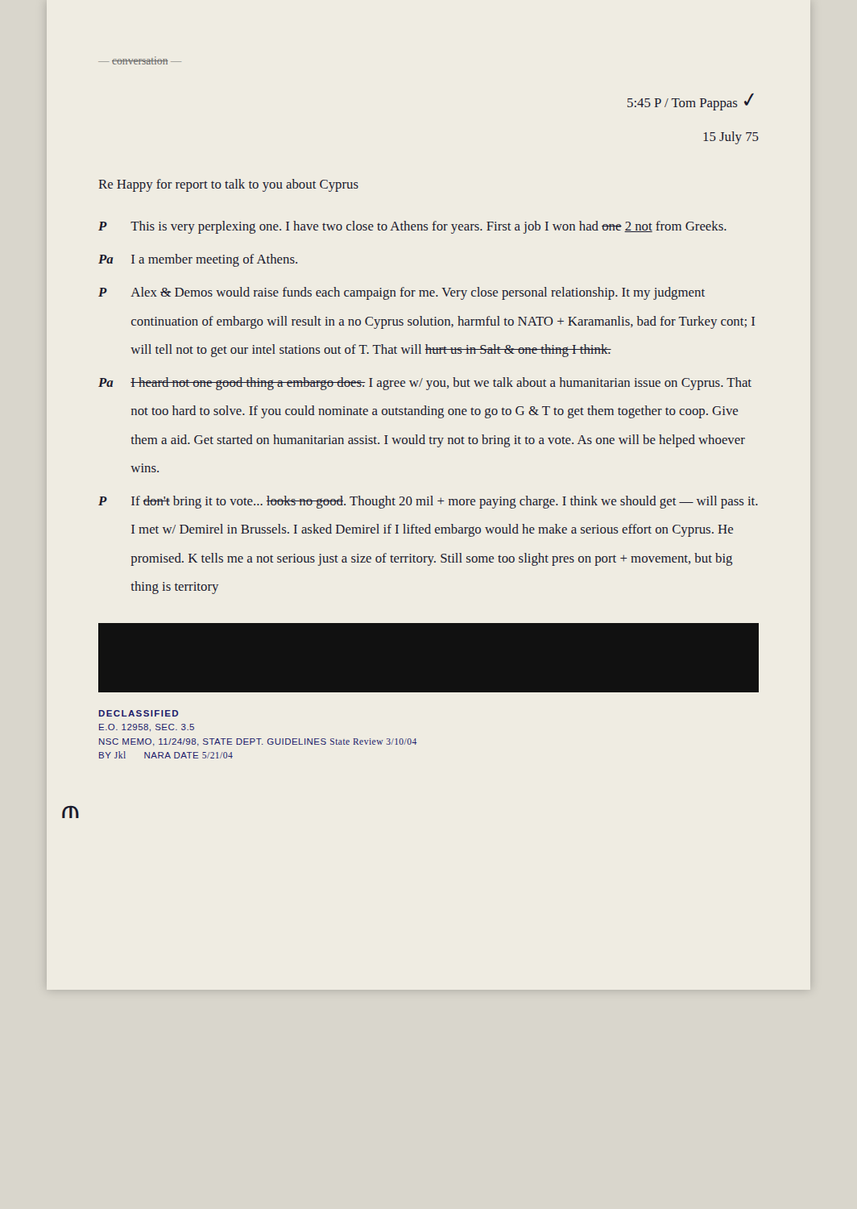— conversation —
5:45 P / Tom Pappas ✓ 15 July 75
Re Happy for report to talk to you about Cyprus
P
This is very perplexing one. I have two close to Athens for years. First a job I won had one 2 not from Greeks.
Pa
I a member meeting of Athens.
P
Alex & Demos would raise funds each campaign for me. Very close personal relationship. It my judgment continuation of embargo will result in a no Cyprus solution, harmful to NATO + Karamanlis, bad for Turkey cont; I will tell not to get our intel stations out of T. That will hurt us in Salt & one thing I think.
Pa
I heard not one good thing a embargo does. I agree w/ you, but we talk about a humanitarian issue on Cyprus. That not too hard to solve. If you could nominate a outstanding one to go to G & T to get them together to coop. Give them a aid. Get started on humanitarian assist. I would try not to bring it to a vote. As one will be helped whoever wins.
P
If don't bring it to vote... looks no good. Thought 20 mil + more paying charge. I think we should get — will pass it. I met w/ Demirel in Brussels. I asked Demirel if I lifted embargo would he make a serious effort on Cyprus. He promised. K tells me a not serious just a size of territory. Still some too slight pres on port + movement, but big thing is territory
⫙
DECLASSIFIED
E.O. 12958, SEC. 3.5
NSC MEMO, 11/24/98, STATE DEPT. GUIDELINES State Review 3/10/04
BY Jkl NARA DATE 5/21/04